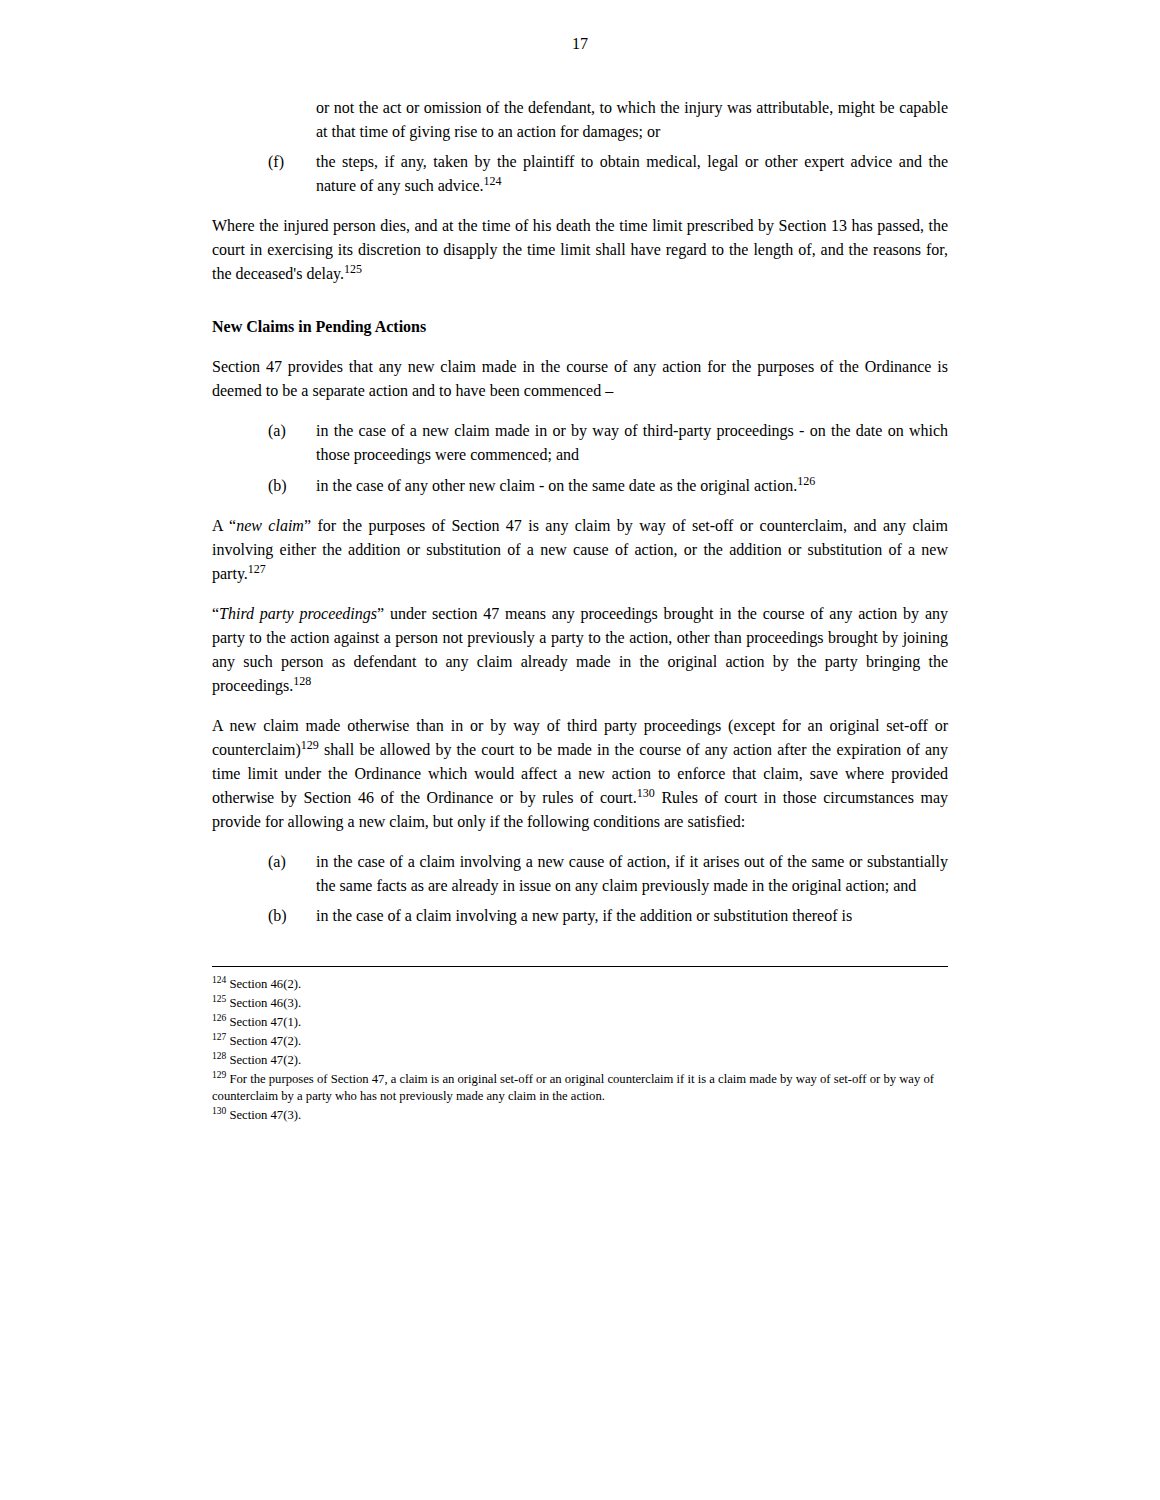17
or not the act or omission of the defendant, to which the injury was attributable, might be capable at that time of giving rise to an action for damages; or
(f) the steps, if any, taken by the plaintiff to obtain medical, legal or other expert advice and the nature of any such advice.124
Where the injured person dies, and at the time of his death the time limit prescribed by Section 13 has passed, the court in exercising its discretion to disapply the time limit shall have regard to the length of, and the reasons for, the deceased's delay.125
New Claims in Pending Actions
Section 47 provides that any new claim made in the course of any action for the purposes of the Ordinance is deemed to be a separate action and to have been commenced –
(a) in the case of a new claim made in or by way of third-party proceedings - on the date on which those proceedings were commenced; and
(b) in the case of any other new claim - on the same date as the original action.126
A “new claim” for the purposes of Section 47 is any claim by way of set-off or counterclaim, and any claim involving either the addition or substitution of a new cause of action, or the addition or substitution of a new party.127
“Third party proceedings” under section 47 means any proceedings brought in the course of any action by any party to the action against a person not previously a party to the action, other than proceedings brought by joining any such person as defendant to any claim already made in the original action by the party bringing the proceedings.128
A new claim made otherwise than in or by way of third party proceedings (except for an original set-off or counterclaim)129 shall be allowed by the court to be made in the course of any action after the expiration of any time limit under the Ordinance which would affect a new action to enforce that claim, save where provided otherwise by Section 46 of the Ordinance or by rules of court.130 Rules of court in those circumstances may provide for allowing a new claim, but only if the following conditions are satisfied:
(a) in the case of a claim involving a new cause of action, if it arises out of the same or substantially the same facts as are already in issue on any claim previously made in the original action; and
(b) in the case of a claim involving a new party, if the addition or substitution thereof is
124 Section 46(2).
125 Section 46(3).
126 Section 47(1).
127 Section 47(2).
128 Section 47(2).
129 For the purposes of Section 47, a claim is an original set-off or an original counterclaim if it is a claim made by way of set-off or by way of counterclaim by a party who has not previously made any claim in the action.
130 Section 47(3).